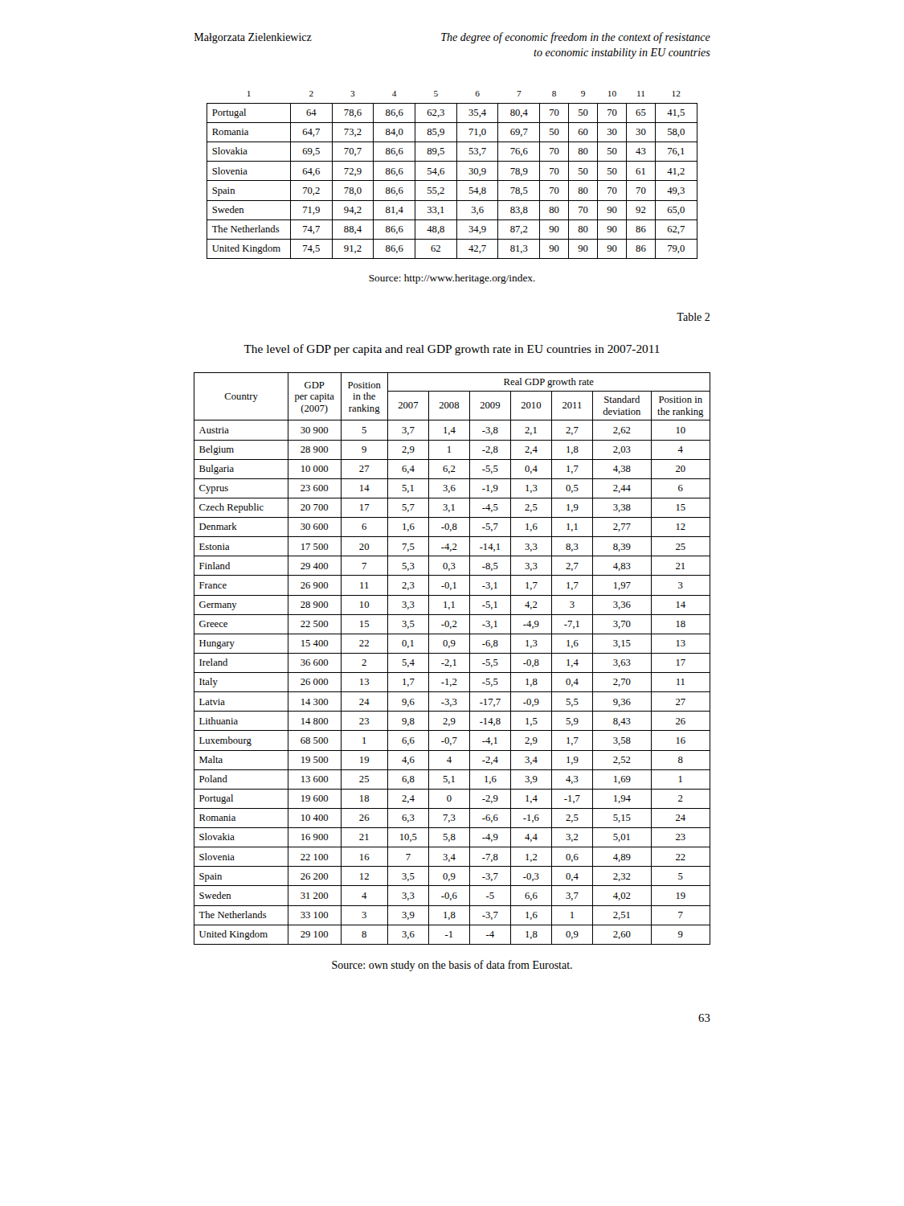Małgorzata Zielenkiewicz
The degree of economic freedom in the context of resistance
to economic instability in EU countries
| 1 | 2 | 3 | 4 | 5 | 6 | 7 | 8 | 9 | 10 | 11 | 12 |
| Portugal | 64 | 78,6 | 86,6 | 62,3 | 35,4 | 80,4 | 70 | 50 | 70 | 65 | 41,5 |
| Romania | 64,7 | 73,2 | 84,0 | 85,9 | 71,0 | 69,7 | 50 | 60 | 30 | 30 | 58,0 |
| Slovakia | 69,5 | 70,7 | 86,6 | 89,5 | 53,7 | 76,6 | 70 | 80 | 50 | 43 | 76,1 |
| Slovenia | 64,6 | 72,9 | 86,6 | 54,6 | 30,9 | 78,9 | 70 | 50 | 50 | 61 | 41,2 |
| Spain | 70,2 | 78,0 | 86,6 | 55,2 | 54,8 | 78,5 | 70 | 80 | 70 | 70 | 49,3 |
| Sweden | 71,9 | 94,2 | 81,4 | 33,1 | 3,6 | 83,8 | 80 | 70 | 90 | 92 | 65,0 |
| The Netherlands | 74,7 | 88,4 | 86,6 | 48,8 | 34,9 | 87,2 | 90 | 80 | 90 | 86 | 62,7 |
| United Kingdom | 74,5 | 91,2 | 86,6 | 62 | 42,7 | 81,3 | 90 | 90 | 90 | 86 | 79,0 |
Source: http://www.heritage.org/index.
Table 2
The level of GDP per capita and real GDP growth rate in EU countries in 2007-2011
| Country | GDP per capita (2007) | Position in the ranking | Real GDP growth rate |
| --- | --- | --- | --- |
| 2007 | 2008 | 2009 | 2010 | 2011 | Standard deviation | Position in the ranking |
| Austria | 30 900 | 5 | 3,7 | 1,4 | -3,8 | 2,1 | 2,7 | 2,62 | 10 |
| Belgium | 28 900 | 9 | 2,9 | 1 | -2,8 | 2,4 | 1,8 | 2,03 | 4 |
| Bulgaria | 10 000 | 27 | 6,4 | 6,2 | -5,5 | 0,4 | 1,7 | 4,38 | 20 |
| Cyprus | 23 600 | 14 | 5,1 | 3,6 | -1,9 | 1,3 | 0,5 | 2,44 | 6 |
| Czech Republic | 20 700 | 17 | 5,7 | 3,1 | -4,5 | 2,5 | 1,9 | 3,38 | 15 |
| Denmark | 30 600 | 6 | 1,6 | -0,8 | -5,7 | 1,6 | 1,1 | 2,77 | 12 |
| Estonia | 17 500 | 20 | 7,5 | -4,2 | -14,1 | 3,3 | 8,3 | 8,39 | 25 |
| Finland | 29 400 | 7 | 5,3 | 0,3 | -8,5 | 3,3 | 2,7 | 4,83 | 21 |
| France | 26 900 | 11 | 2,3 | -0,1 | -3,1 | 1,7 | 1,7 | 1,97 | 3 |
| Germany | 28 900 | 10 | 3,3 | 1,1 | -5,1 | 4,2 | 3 | 3,36 | 14 |
| Greece | 22 500 | 15 | 3,5 | -0,2 | -3,1 | -4,9 | -7,1 | 3,70 | 18 |
| Hungary | 15 400 | 22 | 0,1 | 0,9 | -6,8 | 1,3 | 1,6 | 3,15 | 13 |
| Ireland | 36 600 | 2 | 5,4 | -2,1 | -5,5 | -0,8 | 1,4 | 3,63 | 17 |
| Italy | 26 000 | 13 | 1,7 | -1,2 | -5,5 | 1,8 | 0,4 | 2,70 | 11 |
| Latvia | 14 300 | 24 | 9,6 | -3,3 | -17,7 | -0,9 | 5,5 | 9,36 | 27 |
| Lithuania | 14 800 | 23 | 9,8 | 2,9 | -14,8 | 1,5 | 5,9 | 8,43 | 26 |
| Luxembourg | 68 500 | 1 | 6,6 | -0,7 | -4,1 | 2,9 | 1,7 | 3,58 | 16 |
| Malta | 19 500 | 19 | 4,6 | 4 | -2,4 | 3,4 | 1,9 | 2,52 | 8 |
| Poland | 13 600 | 25 | 6,8 | 5,1 | 1,6 | 3,9 | 4,3 | 1,69 | 1 |
| Portugal | 19 600 | 18 | 2,4 | 0 | -2,9 | 1,4 | -1,7 | 1,94 | 2 |
| Romania | 10 400 | 26 | 6,3 | 7,3 | -6,6 | -1,6 | 2,5 | 5,15 | 24 |
| Slovakia | 16 900 | 21 | 10,5 | 5,8 | -4,9 | 4,4 | 3,2 | 5,01 | 23 |
| Slovenia | 22 100 | 16 | 7 | 3,4 | -7,8 | 1,2 | 0,6 | 4,89 | 22 |
| Spain | 26 200 | 12 | 3,5 | 0,9 | -3,7 | -0,3 | 0,4 | 2,32 | 5 |
| Sweden | 31 200 | 4 | 3,3 | -0,6 | -5 | 6,6 | 3,7 | 4,02 | 19 |
| The Netherlands | 33 100 | 3 | 3,9 | 1,8 | -3,7 | 1,6 | 1 | 2,51 | 7 |
| United Kingdom | 29 100 | 8 | 3,6 | -1 | -4 | 1,8 | 0,9 | 2,60 | 9 |
Source: own study on the basis of data from Eurostat.
63